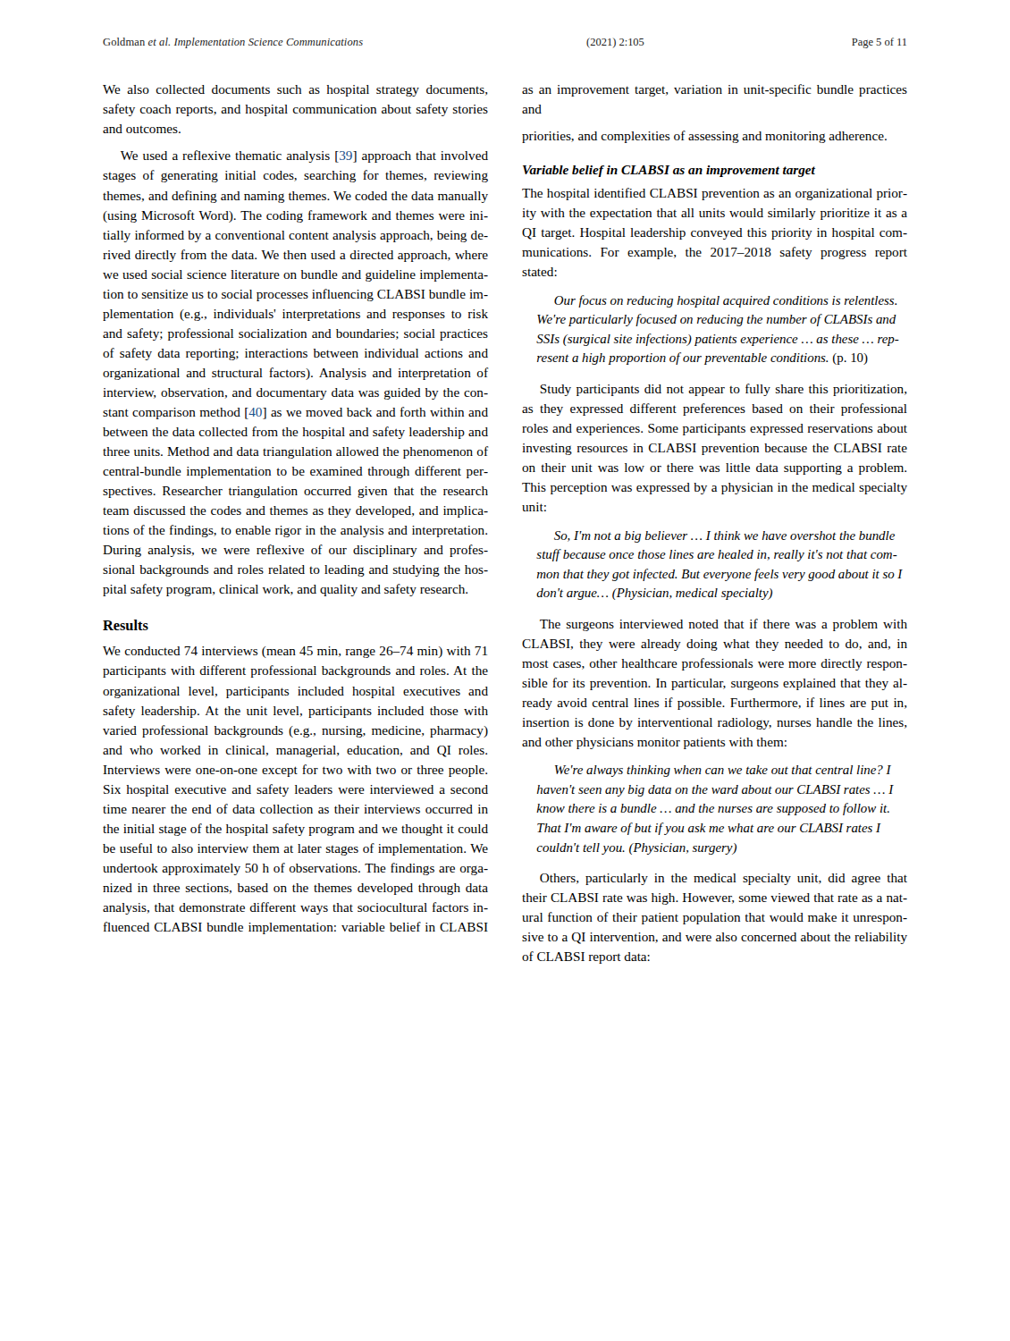Goldman et al. Implementation Science Communications
(2021) 2:105
Page 5 of 11
We also collected documents such as hospital strategy documents, safety coach reports, and hospital communication about safety stories and outcomes.
We used a reflexive thematic analysis [39] approach that involved stages of generating initial codes, searching for themes, reviewing themes, and defining and naming themes. We coded the data manually (using Microsoft Word). The coding framework and themes were initially informed by a conventional content analysis approach, being derived directly from the data. We then used a directed approach, where we used social science literature on bundle and guideline implementation to sensitize us to social processes influencing CLABSI bundle implementation (e.g., individuals' interpretations and responses to risk and safety; professional socialization and boundaries; social practices of safety data reporting; interactions between individual actions and organizational and structural factors). Analysis and interpretation of interview, observation, and documentary data was guided by the constant comparison method [40] as we moved back and forth within and between the data collected from the hospital and safety leadership and three units. Method and data triangulation allowed the phenomenon of central-bundle implementation to be examined through different perspectives. Researcher triangulation occurred given that the research team discussed the codes and themes as they developed, and implications of the findings, to enable rigor in the analysis and interpretation. During analysis, we were reflexive of our disciplinary and professional backgrounds and roles related to leading and studying the hospital safety program, clinical work, and quality and safety research.
Results
We conducted 74 interviews (mean 45 min, range 26–74 min) with 71 participants with different professional backgrounds and roles. At the organizational level, participants included hospital executives and safety leadership. At the unit level, participants included those with varied professional backgrounds (e.g., nursing, medicine, pharmacy) and who worked in clinical, managerial, education, and QI roles. Interviews were one-on-one except for two with two or three people. Six hospital executive and safety leaders were interviewed a second time nearer the end of data collection as their interviews occurred in the initial stage of the hospital safety program and we thought it could be useful to also interview them at later stages of implementation. We undertook approximately 50 h of observations. The findings are organized in three sections, based on the themes developed through data analysis, that demonstrate different ways that sociocultural factors influenced CLABSI bundle implementation: variable belief in CLABSI as an improvement target, variation in unit-specific bundle practices and
priorities, and complexities of assessing and monitoring adherence.
Variable belief in CLABSI as an improvement target
The hospital identified CLABSI prevention as an organizational priority with the expectation that all units would similarly prioritize it as a QI target. Hospital leadership conveyed this priority in hospital communications. For example, the 2017–2018 safety progress report stated:
Our focus on reducing hospital acquired conditions is relentless. We're particularly focused on reducing the number of CLABSIs and SSIs (surgical site infections) patients experience … as these … represent a high proportion of our preventable conditions. (p. 10)
Study participants did not appear to fully share this prioritization, as they expressed different preferences based on their professional roles and experiences. Some participants expressed reservations about investing resources in CLABSI prevention because the CLABSI rate on their unit was low or there was little data supporting a problem. This perception was expressed by a physician in the medical specialty unit:
So, I'm not a big believer … I think we have overshot the bundle stuff because once those lines are healed in, really it's not that common that they got infected. But everyone feels very good about it so I don't argue… (Physician, medical specialty)
The surgeons interviewed noted that if there was a problem with CLABSI, they were already doing what they needed to do, and, in most cases, other healthcare professionals were more directly responsible for its prevention. In particular, surgeons explained that they already avoid central lines if possible. Furthermore, if lines are put in, insertion is done by interventional radiology, nurses handle the lines, and other physicians monitor patients with them:
We're always thinking when can we take out that central line? I haven't seen any big data on the ward about our CLABSI rates … I know there is a bundle … and the nurses are supposed to follow it. That I'm aware of but if you ask me what are our CLABSI rates I couldn't tell you. (Physician, surgery)
Others, particularly in the medical specialty unit, did agree that their CLABSI rate was high. However, some viewed that rate as a natural function of their patient population that would make it unresponsive to a QI intervention, and were also concerned about the reliability of CLABSI report data: